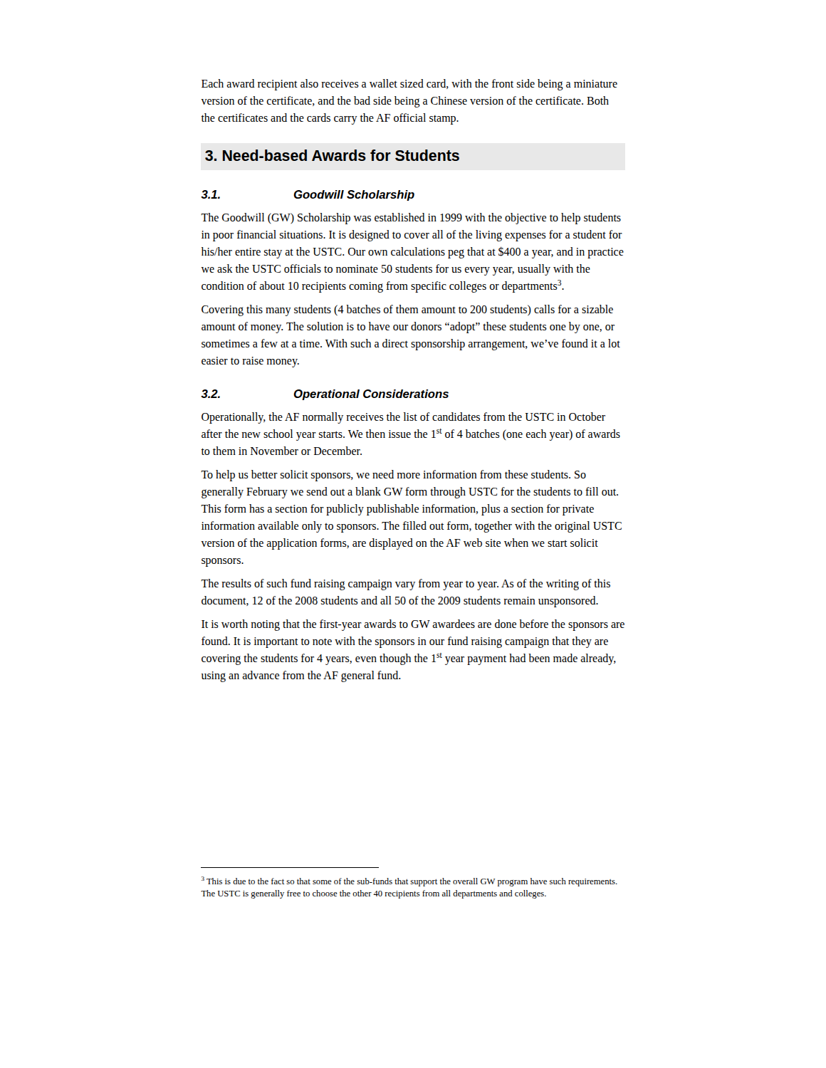Each award recipient also receives a wallet sized card, with the front side being a miniature version of the certificate, and the bad side being a Chinese version of the certificate. Both the certificates and the cards carry the AF official stamp.
3. Need-based Awards for Students
3.1. Goodwill Scholarship
The Goodwill (GW) Scholarship was established in 1999 with the objective to help students in poor financial situations. It is designed to cover all of the living expenses for a student for his/her entire stay at the USTC. Our own calculations peg that at $400 a year, and in practice we ask the USTC officials to nominate 50 students for us every year, usually with the condition of about 10 recipients coming from specific colleges or departments3.
Covering this many students (4 batches of them amount to 200 students) calls for a sizable amount of money. The solution is to have our donors “adopt” these students one by one, or sometimes a few at a time. With such a direct sponsorship arrangement, we’ve found it a lot easier to raise money.
3.2. Operational Considerations
Operationally, the AF normally receives the list of candidates from the USTC in October after the new school year starts. We then issue the 1st of 4 batches (one each year) of awards to them in November or December.
To help us better solicit sponsors, we need more information from these students. So generally February we send out a blank GW form through USTC for the students to fill out. This form has a section for publicly publishable information, plus a section for private information available only to sponsors. The filled out form, together with the original USTC version of the application forms, are displayed on the AF web site when we start solicit sponsors.
The results of such fund raising campaign vary from year to year. As of the writing of this document, 12 of the 2008 students and all 50 of the 2009 students remain unsponsored.
It is worth noting that the first-year awards to GW awardees are done before the sponsors are found. It is important to note with the sponsors in our fund raising campaign that they are covering the students for 4 years, even though the 1st year payment had been made already, using an advance from the AF general fund.
3 This is due to the fact so that some of the sub-funds that support the overall GW program have such requirements. The USTC is generally free to choose the other 40 recipients from all departments and colleges.